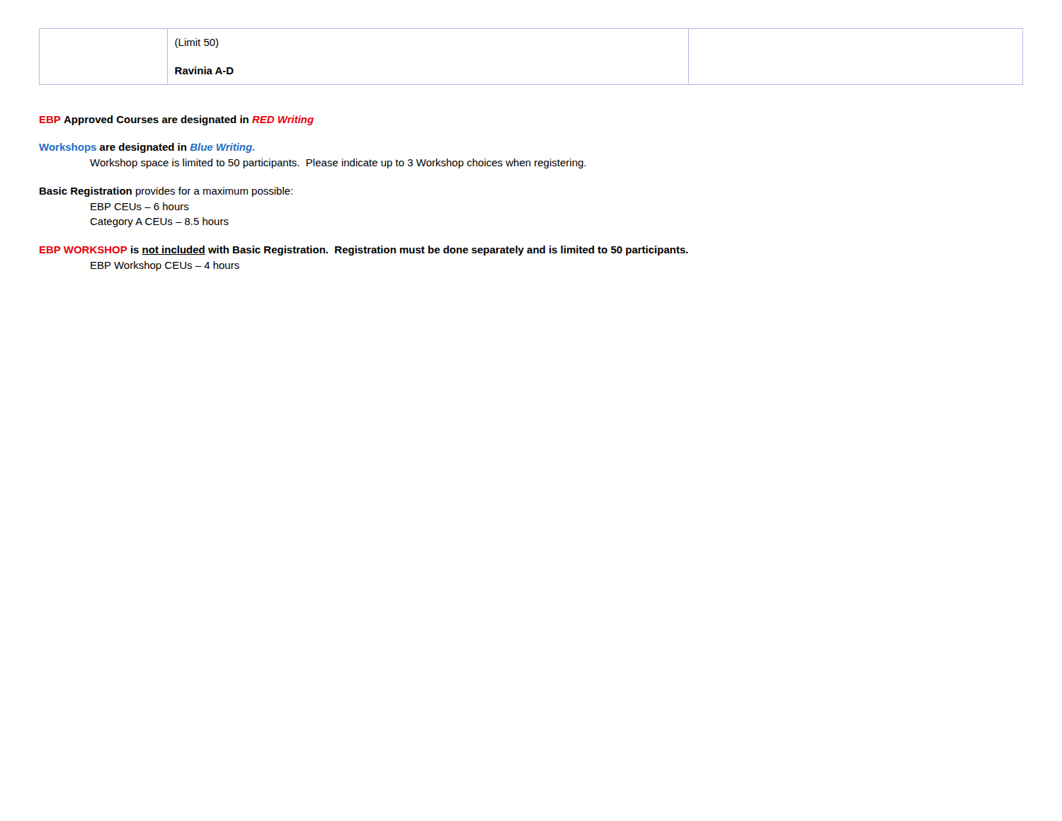| | (Limit 50) Ravinia A-D | |
EBP Approved Courses are designated in RED Writing
Workshops are designated in Blue Writing.
Workshop space is limited to 50 participants. Please indicate up to 3 Workshop choices when registering.
Basic Registration provides for a maximum possible:
EBP CEUs – 6 hours
Category A CEUs – 8.5 hours
EBP WORKSHOP is not included with Basic Registration. Registration must be done separately and is limited to 50 participants.
EBP Workshop CEUs – 4 hours